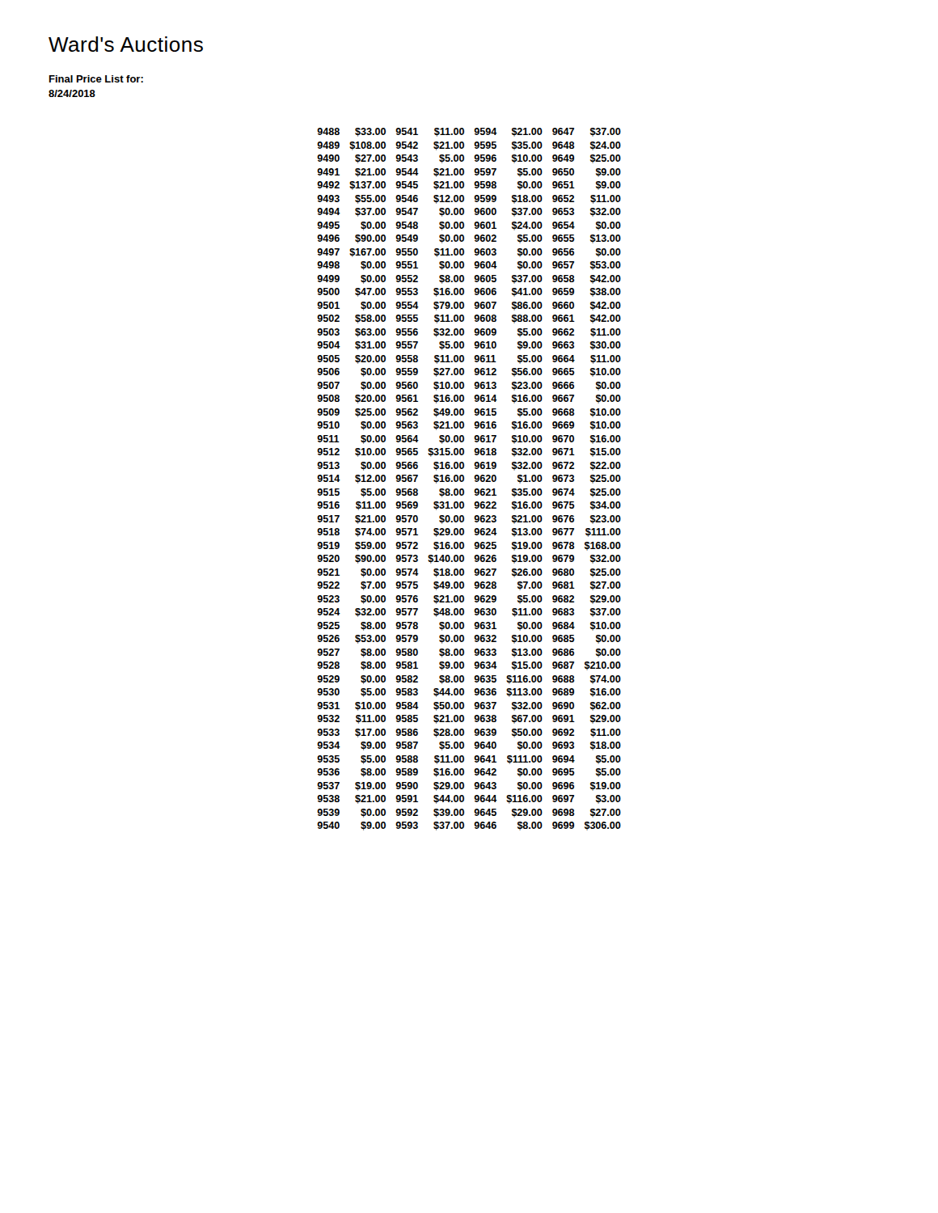Ward's Auctions
Final Price List for:
8/24/2018
| 9488 | $33.00 | 9541 | $11.00 | 9594 | $21.00 | 9647 | $37.00 |
| 9489 | $108.00 | 9542 | $21.00 | 9595 | $35.00 | 9648 | $24.00 |
| 9490 | $27.00 | 9543 | $5.00 | 9596 | $10.00 | 9649 | $25.00 |
| 9491 | $21.00 | 9544 | $21.00 | 9597 | $5.00 | 9650 | $9.00 |
| 9492 | $137.00 | 9545 | $21.00 | 9598 | $0.00 | 9651 | $9.00 |
| 9493 | $55.00 | 9546 | $12.00 | 9599 | $18.00 | 9652 | $11.00 |
| 9494 | $37.00 | 9547 | $0.00 | 9600 | $37.00 | 9653 | $32.00 |
| 9495 | $0.00 | 9548 | $0.00 | 9601 | $24.00 | 9654 | $0.00 |
| 9496 | $90.00 | 9549 | $0.00 | 9602 | $5.00 | 9655 | $13.00 |
| 9497 | $167.00 | 9550 | $11.00 | 9603 | $0.00 | 9656 | $0.00 |
| 9498 | $0.00 | 9551 | $0.00 | 9604 | $0.00 | 9657 | $53.00 |
| 9499 | $0.00 | 9552 | $8.00 | 9605 | $37.00 | 9658 | $42.00 |
| 9500 | $47.00 | 9553 | $16.00 | 9606 | $41.00 | 9659 | $38.00 |
| 9501 | $0.00 | 9554 | $79.00 | 9607 | $86.00 | 9660 | $42.00 |
| 9502 | $58.00 | 9555 | $11.00 | 9608 | $88.00 | 9661 | $42.00 |
| 9503 | $63.00 | 9556 | $32.00 | 9609 | $5.00 | 9662 | $11.00 |
| 9504 | $31.00 | 9557 | $5.00 | 9610 | $9.00 | 9663 | $30.00 |
| 9505 | $20.00 | 9558 | $11.00 | 9611 | $5.00 | 9664 | $11.00 |
| 9506 | $0.00 | 9559 | $27.00 | 9612 | $56.00 | 9665 | $10.00 |
| 9507 | $0.00 | 9560 | $10.00 | 9613 | $23.00 | 9666 | $0.00 |
| 9508 | $20.00 | 9561 | $16.00 | 9614 | $16.00 | 9667 | $0.00 |
| 9509 | $25.00 | 9562 | $49.00 | 9615 | $5.00 | 9668 | $10.00 |
| 9510 | $0.00 | 9563 | $21.00 | 9616 | $16.00 | 9669 | $10.00 |
| 9511 | $0.00 | 9564 | $0.00 | 9617 | $10.00 | 9670 | $16.00 |
| 9512 | $10.00 | 9565 | $315.00 | 9618 | $32.00 | 9671 | $15.00 |
| 9513 | $0.00 | 9566 | $16.00 | 9619 | $32.00 | 9672 | $22.00 |
| 9514 | $12.00 | 9567 | $16.00 | 9620 | $1.00 | 9673 | $25.00 |
| 9515 | $5.00 | 9568 | $8.00 | 9621 | $35.00 | 9674 | $25.00 |
| 9516 | $11.00 | 9569 | $31.00 | 9622 | $16.00 | 9675 | $34.00 |
| 9517 | $21.00 | 9570 | $0.00 | 9623 | $21.00 | 9676 | $23.00 |
| 9518 | $74.00 | 9571 | $29.00 | 9624 | $13.00 | 9677 | $111.00 |
| 9519 | $59.00 | 9572 | $16.00 | 9625 | $19.00 | 9678 | $168.00 |
| 9520 | $90.00 | 9573 | $140.00 | 9626 | $19.00 | 9679 | $32.00 |
| 9521 | $0.00 | 9574 | $18.00 | 9627 | $26.00 | 9680 | $25.00 |
| 9522 | $7.00 | 9575 | $49.00 | 9628 | $7.00 | 9681 | $27.00 |
| 9523 | $0.00 | 9576 | $21.00 | 9629 | $5.00 | 9682 | $29.00 |
| 9524 | $32.00 | 9577 | $48.00 | 9630 | $11.00 | 9683 | $37.00 |
| 9525 | $8.00 | 9578 | $0.00 | 9631 | $0.00 | 9684 | $10.00 |
| 9526 | $53.00 | 9579 | $0.00 | 9632 | $10.00 | 9685 | $0.00 |
| 9527 | $8.00 | 9580 | $8.00 | 9633 | $13.00 | 9686 | $0.00 |
| 9528 | $8.00 | 9581 | $9.00 | 9634 | $15.00 | 9687 | $210.00 |
| 9529 | $0.00 | 9582 | $8.00 | 9635 | $116.00 | 9688 | $74.00 |
| 9530 | $5.00 | 9583 | $44.00 | 9636 | $113.00 | 9689 | $16.00 |
| 9531 | $10.00 | 9584 | $50.00 | 9637 | $32.00 | 9690 | $62.00 |
| 9532 | $11.00 | 9585 | $21.00 | 9638 | $67.00 | 9691 | $29.00 |
| 9533 | $17.00 | 9586 | $28.00 | 9639 | $50.00 | 9692 | $11.00 |
| 9534 | $9.00 | 9587 | $5.00 | 9640 | $0.00 | 9693 | $18.00 |
| 9535 | $5.00 | 9588 | $11.00 | 9641 | $111.00 | 9694 | $5.00 |
| 9536 | $8.00 | 9589 | $16.00 | 9642 | $0.00 | 9695 | $5.00 |
| 9537 | $19.00 | 9590 | $29.00 | 9643 | $0.00 | 9696 | $19.00 |
| 9538 | $21.00 | 9591 | $44.00 | 9644 | $116.00 | 9697 | $3.00 |
| 9539 | $0.00 | 9592 | $39.00 | 9645 | $29.00 | 9698 | $27.00 |
| 9540 | $9.00 | 9593 | $37.00 | 9646 | $8.00 | 9699 | $306.00 |